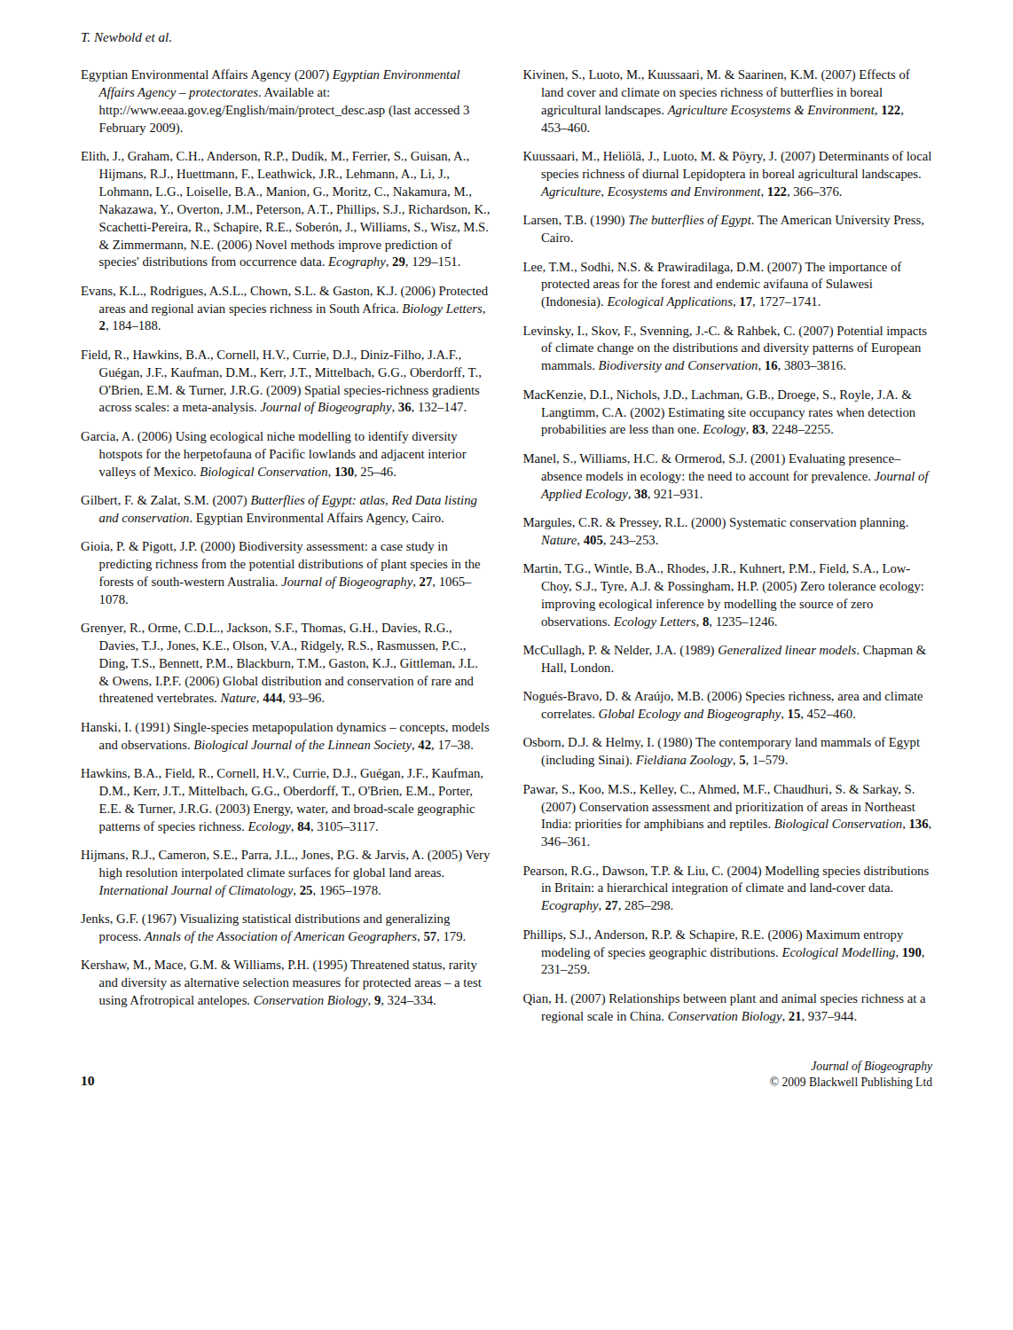T. Newbold et al.
Egyptian Environmental Affairs Agency (2007) Egyptian Environmental Affairs Agency – protectorates. Available at: http://www.eeaa.gov.eg/English/main/protect_desc.asp (last accessed 3 February 2009).
Elith, J., Graham, C.H., Anderson, R.P., Dudík, M., Ferrier, S., Guisan, A., Hijmans, R.J., Huettmann, F., Leathwick, J.R., Lehmann, A., Li, J., Lohmann, L.G., Loiselle, B.A., Manion, G., Moritz, C., Nakamura, M., Nakazawa, Y., Overton, J.M., Peterson, A.T., Phillips, S.J., Richardson, K., Scachetti-Pereira, R., Schapire, R.E., Soberón, J., Williams, S., Wisz, M.S. & Zimmermann, N.E. (2006) Novel methods improve prediction of species' distributions from occurrence data. Ecography, 29, 129–151.
Evans, K.L., Rodrigues, A.S.L., Chown, S.L. & Gaston, K.J. (2006) Protected areas and regional avian species richness in South Africa. Biology Letters, 2, 184–188.
Field, R., Hawkins, B.A., Cornell, H.V., Currie, D.J., Diniz-Filho, J.A.F., Guégan, J.F., Kaufman, D.M., Kerr, J.T., Mittelbach, G.G., Oberdorff, T., O'Brien, E.M. & Turner, J.R.G. (2009) Spatial species-richness gradients across scales: a meta-analysis. Journal of Biogeography, 36, 132–147.
Garcia, A. (2006) Using ecological niche modelling to identify diversity hotspots for the herpetofauna of Pacific lowlands and adjacent interior valleys of Mexico. Biological Conservation, 130, 25–46.
Gilbert, F. & Zalat, S.M. (2007) Butterflies of Egypt: atlas, Red Data listing and conservation. Egyptian Environmental Affairs Agency, Cairo.
Gioia, P. & Pigott, J.P. (2000) Biodiversity assessment: a case study in predicting richness from the potential distributions of plant species in the forests of south-western Australia. Journal of Biogeography, 27, 1065–1078.
Grenyer, R., Orme, C.D.L., Jackson, S.F., Thomas, G.H., Davies, R.G., Davies, T.J., Jones, K.E., Olson, V.A., Ridgely, R.S., Rasmussen, P.C., Ding, T.S., Bennett, P.M., Blackburn, T.M., Gaston, K.J., Gittleman, J.L. & Owens, I.P.F. (2006) Global distribution and conservation of rare and threatened vertebrates. Nature, 444, 93–96.
Hanski, I. (1991) Single-species metapopulation dynamics – concepts, models and observations. Biological Journal of the Linnean Society, 42, 17–38.
Hawkins, B.A., Field, R., Cornell, H.V., Currie, D.J., Guégan, J.F., Kaufman, D.M., Kerr, J.T., Mittelbach, G.G., Oberdorff, T., O'Brien, E.M., Porter, E.E. & Turner, J.R.G. (2003) Energy, water, and broad-scale geographic patterns of species richness. Ecology, 84, 3105–3117.
Hijmans, R.J., Cameron, S.E., Parra, J.L., Jones, P.G. & Jarvis, A. (2005) Very high resolution interpolated climate surfaces for global land areas. International Journal of Climatology, 25, 1965–1978.
Jenks, G.F. (1967) Visualizing statistical distributions and generalizing process. Annals of the Association of American Geographers, 57, 179.
Kershaw, M., Mace, G.M. & Williams, P.H. (1995) Threatened status, rarity and diversity as alternative selection measures for protected areas – a test using Afrotropical antelopes. Conservation Biology, 9, 324–334.
Kivinen, S., Luoto, M., Kuussaari, M. & Saarinen, K.M. (2007) Effects of land cover and climate on species richness of butterflies in boreal agricultural landscapes. Agriculture Ecosystems & Environment, 122, 453–460.
Kuussaari, M., Heliölä, J., Luoto, M. & Pöyry, J. (2007) Determinants of local species richness of diurnal Lepidoptera in boreal agricultural landscapes. Agriculture, Ecosystems and Environment, 122, 366–376.
Larsen, T.B. (1990) The butterflies of Egypt. The American University Press, Cairo.
Lee, T.M., Sodhi, N.S. & Prawiradilaga, D.M. (2007) The importance of protected areas for the forest and endemic avifauna of Sulawesi (Indonesia). Ecological Applications, 17, 1727–1741.
Levinsky, I., Skov, F., Svenning, J.-C. & Rahbek, C. (2007) Potential impacts of climate change on the distributions and diversity patterns of European mammals. Biodiversity and Conservation, 16, 3803–3816.
MacKenzie, D.I., Nichols, J.D., Lachman, G.B., Droege, S., Royle, J.A. & Langtimm, C.A. (2002) Estimating site occupancy rates when detection probabilities are less than one. Ecology, 83, 2248–2255.
Manel, S., Williams, H.C. & Ormerod, S.J. (2001) Evaluating presence–absence models in ecology: the need to account for prevalence. Journal of Applied Ecology, 38, 921–931.
Margules, C.R. & Pressey, R.L. (2000) Systematic conservation planning. Nature, 405, 243–253.
Martin, T.G., Wintle, B.A., Rhodes, J.R., Kuhnert, P.M., Field, S.A., Low-Choy, S.J., Tyre, A.J. & Possingham, H.P. (2005) Zero tolerance ecology: improving ecological inference by modelling the source of zero observations. Ecology Letters, 8, 1235–1246.
McCullagh, P. & Nelder, J.A. (1989) Generalized linear models. Chapman & Hall, London.
Nogués-Bravo, D. & Araújo, M.B. (2006) Species richness, area and climate correlates. Global Ecology and Biogeography, 15, 452–460.
Osborn, D.J. & Helmy, I. (1980) The contemporary land mammals of Egypt (including Sinai). Fieldiana Zoology, 5, 1–579.
Pawar, S., Koo, M.S., Kelley, C., Ahmed, M.F., Chaudhuri, S. & Sarkay, S. (2007) Conservation assessment and prioritization of areas in Northeast India: priorities for amphibians and reptiles. Biological Conservation, 136, 346–361.
Pearson, R.G., Dawson, T.P. & Liu, C. (2004) Modelling species distributions in Britain: a hierarchical integration of climate and land-cover data. Ecography, 27, 285–298.
Phillips, S.J., Anderson, R.P. & Schapire, R.E. (2006) Maximum entropy modeling of species geographic distributions. Ecological Modelling, 190, 231–259.
Qian, H. (2007) Relationships between plant and animal species richness at a regional scale in China. Conservation Biology, 21, 937–944.
10
Journal of Biogeography
© 2009 Blackwell Publishing Ltd